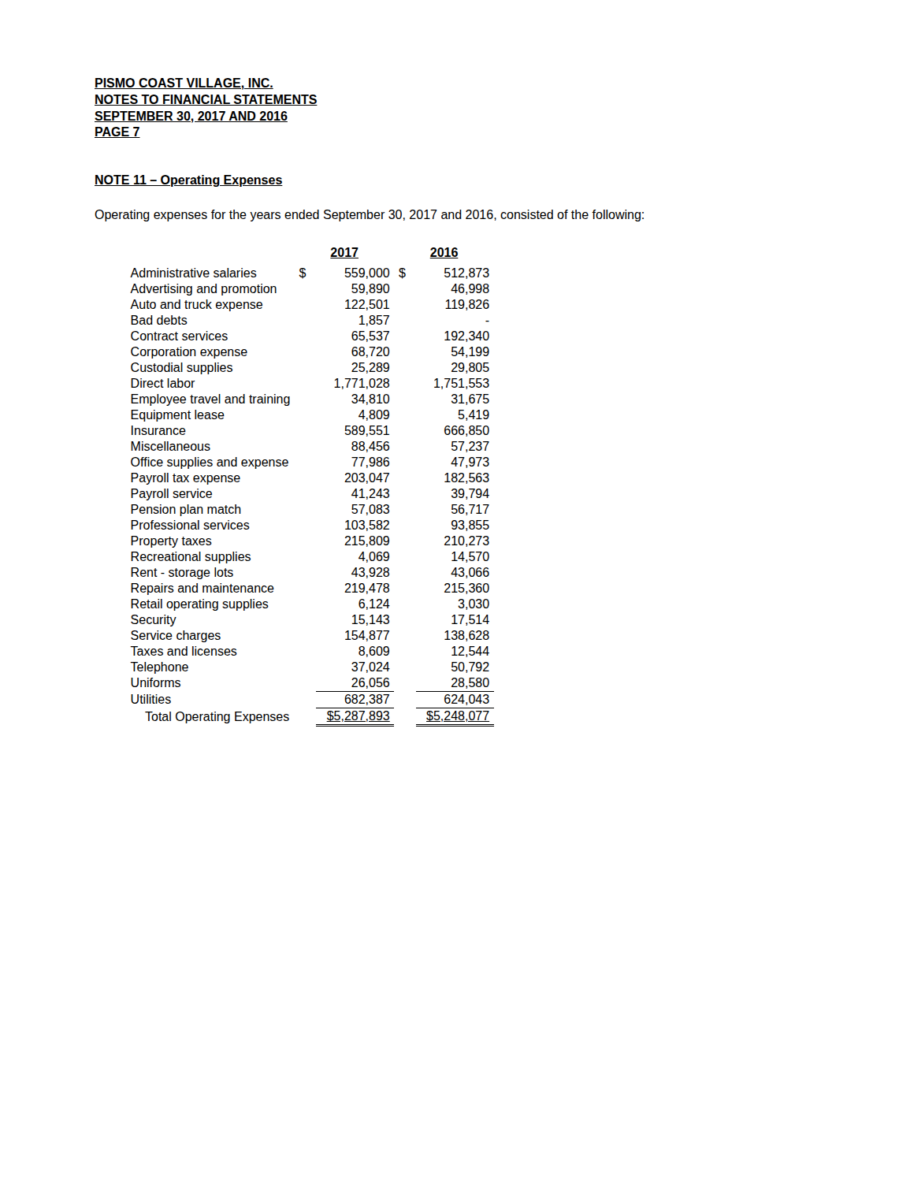PISMO COAST VILLAGE, INC.
NOTES TO FINANCIAL STATEMENTS
SEPTEMBER 30, 2017 AND 2016
PAGE 7
NOTE 11 – Operating Expenses
Operating expenses for the years ended September 30, 2017 and 2016, consisted of the following:
| | 2017 | 2016 |
| --- | --- | --- |
| Administrative salaries | $ | 559,000 | $ | 512,873 |
| Advertising and promotion | | 59,890 | | 46,998 |
| Auto and truck expense | | 122,501 | | 119,826 |
| Bad debts | | 1,857 | | - |
| Contract services | | 65,537 | | 192,340 |
| Corporation expense | | 68,720 | | 54,199 |
| Custodial supplies | | 25,289 | | 29,805 |
| Direct labor | | 1,771,028 | | 1,751,553 |
| Employee travel and training | | 34,810 | | 31,675 |
| Equipment lease | | 4,809 | | 5,419 |
| Insurance | | 589,551 | | 666,850 |
| Miscellaneous | | 88,456 | | 57,237 |
| Office supplies and expense | | 77,986 | | 47,973 |
| Payroll tax expense | | 203,047 | | 182,563 |
| Payroll service | | 41,243 | | 39,794 |
| Pension plan match | | 57,083 | | 56,717 |
| Professional services | | 103,582 | | 93,855 |
| Property taxes | | 215,809 | | 210,273 |
| Recreational supplies | | 4,069 | | 14,570 |
| Rent - storage lots | | 43,928 | | 43,066 |
| Repairs and maintenance | | 219,478 | | 215,360 |
| Retail operating supplies | | 6,124 | | 3,030 |
| Security | | 15,143 | | 17,514 |
| Service charges | | 154,877 | | 138,628 |
| Taxes and licenses | | 8,609 | | 12,544 |
| Telephone | | 37,024 | | 50,792 |
| Uniforms | | 26,056 | | 28,580 |
| Utilities | | 682,387 | | 624,043 |
| Total Operating Expenses | | $5,287,893 | | $5,248,077 |